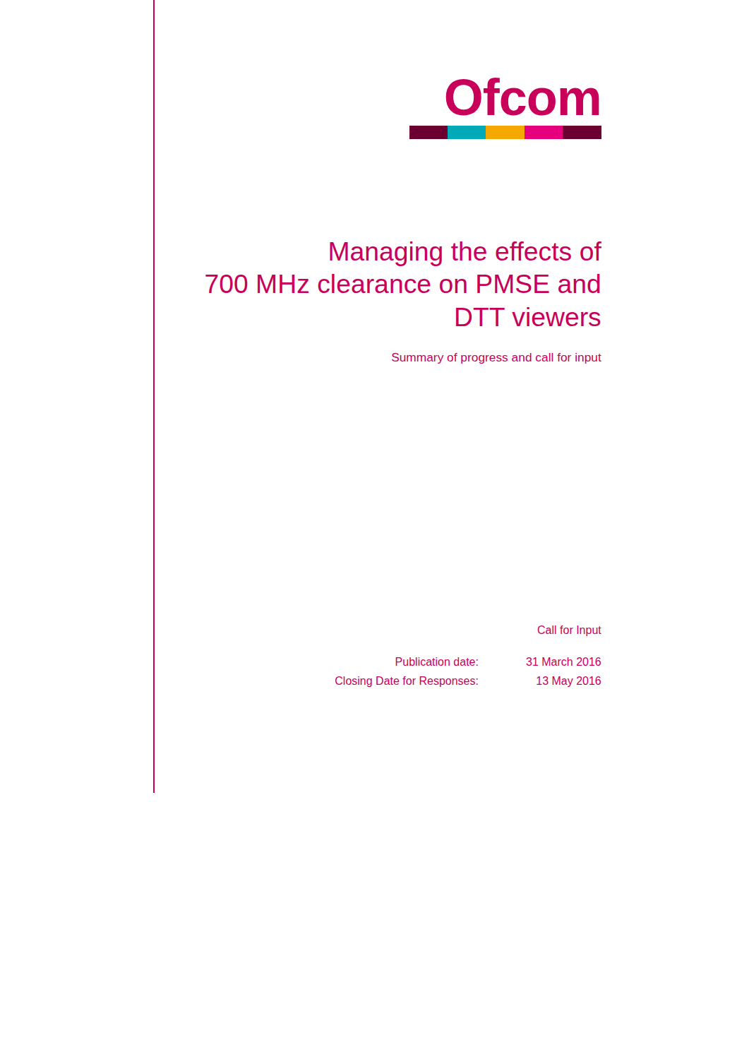Ofcom
Managing the effects of
700 MHz clearance on PMSE and
DTT viewers
Summary of progress and call for input
Call for Input
| Publication date: | 31 March 2016 |
| Closing Date for Responses: | 13 May 2016 |